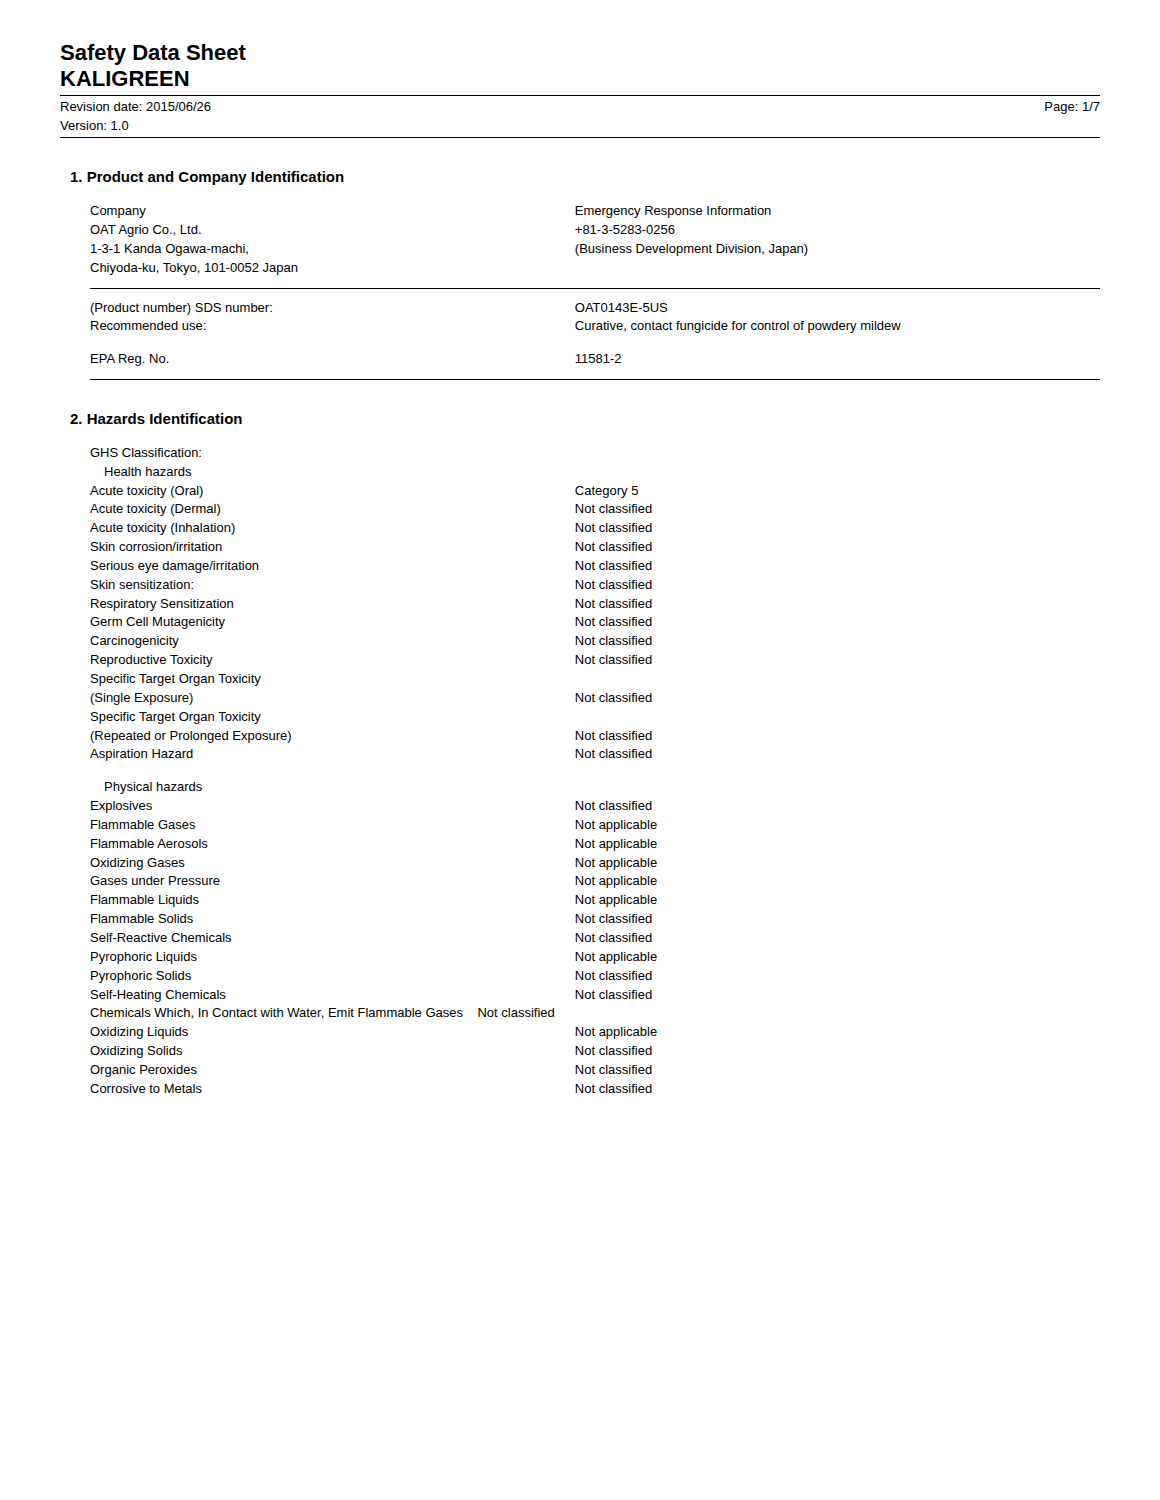Safety Data Sheet
KALIGREEN
Revision date: 2015/06/26
Version: 1.0
Page: 1/7
1. Product and Company Identification
| Company OAT Agrio Co., Ltd. 1-3-1 Kanda Ogawa-machi, Chiyoda-ku, Tokyo, 101-0052 Japan | Emergency Response Information +81-3-5283-0256 (Business Development Division, Japan) |
| (Product number) SDS number: | OAT0143E-5US |
| Recommended use: | Curative, contact fungicide for control of powdery mildew |
| EPA Reg. No. | 11581-2 |
2. Hazards Identification
GHS Classification:
Health hazards
| Acute toxicity (Oral) | Category 5 |
| Acute toxicity (Dermal) | Not classified |
| Acute toxicity (Inhalation) | Not classified |
| Skin corrosion/irritation | Not classified |
| Serious eye damage/irritation | Not classified |
| Skin sensitization: | Not classified |
| Respiratory Sensitization | Not classified |
| Germ Cell Mutagenicity | Not classified |
| Carcinogenicity | Not classified |
| Reproductive Toxicity | Not classified |
| Specific Target Organ Toxicity | |
| (Single Exposure) | Not classified |
| Specific Target Organ Toxicity | |
| (Repeated or Prolonged Exposure) | Not classified |
| Aspiration Hazard | Not classified |
Physical hazards
| Explosives | Not classified |
| Flammable Gases | Not applicable |
| Flammable Aerosols | Not applicable |
| Oxidizing Gases | Not applicable |
| Gases under Pressure | Not applicable |
| Flammable Liquids | Not applicable |
| Flammable Solids | Not classified |
| Self-Reactive Chemicals | Not classified |
| Pyrophoric Liquids | Not applicable |
| Pyrophoric Solids | Not classified |
| Self-Heating Chemicals | Not classified |
| Chemicals Which, In Contact with Water, Emit Flammable Gases Not classified |
| Oxidizing Liquids | Not applicable |
| Oxidizing Solids | Not classified |
| Organic Peroxides | Not classified |
| Corrosive to Metals | Not classified |